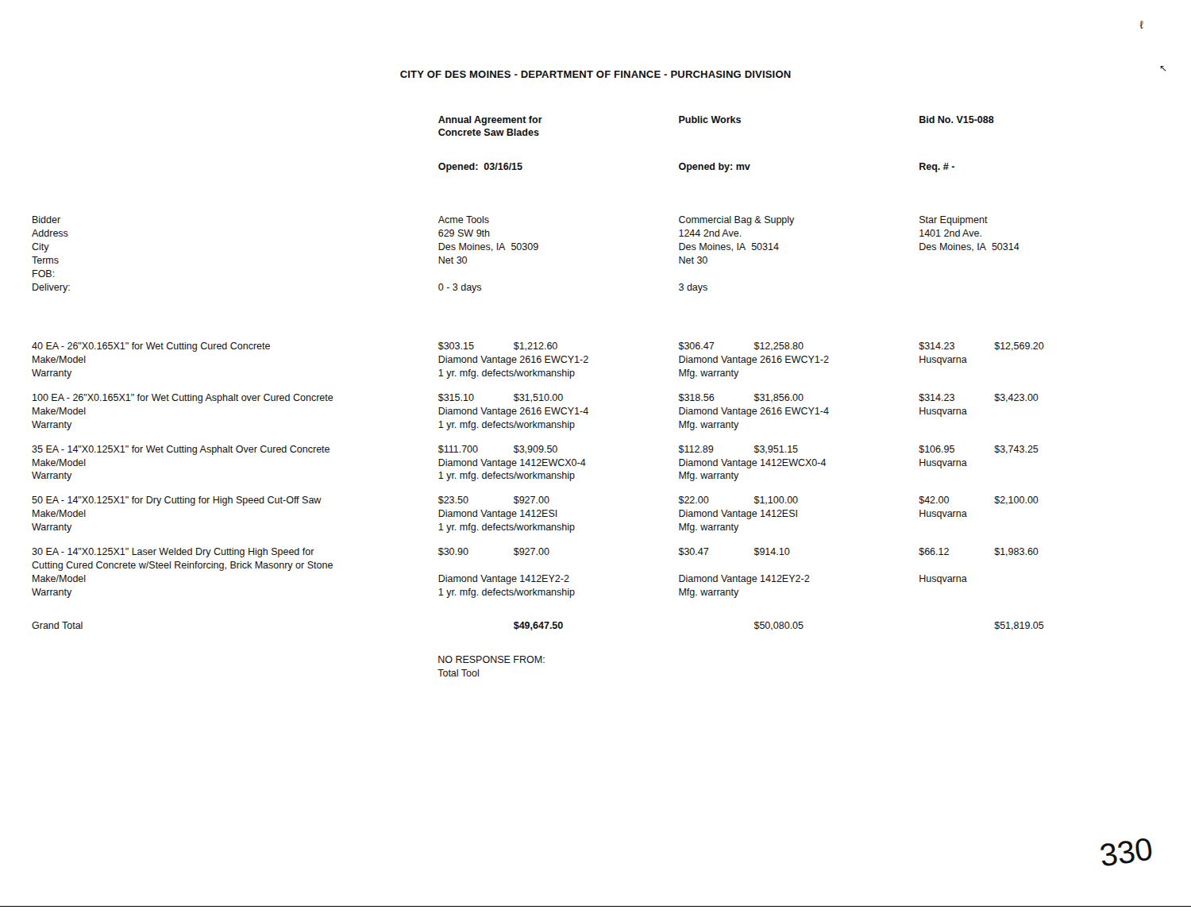ℓ
↖
CITY OF DES MOINES - DEPARTMENT OF FINANCE - PURCHASING DIVISION
| | Annual Agreement for Concrete Saw Blades | Public Works | Bid No. V15-088 |
| | Opened: 03/16/15 | Opened by: mv | Req. # - |
| Bidder | Acme Tools | Commercial Bag & Supply | Star Equipment |
| Address | 629 SW 9th | 1244 2nd Ave. | 1401 2nd Ave. |
| City | Des Moines, IA 50309 | Des Moines, IA 50314 | Des Moines, IA 50314 |
| Terms | Net 30 | Net 30 | |
| FOB: | | | |
| Delivery: | 0 - 3 days | 3 days | |
| 40 EA - 26"X0.165X1" for Wet Cutting Cured Concrete | $303.15 $1,212.60 | $306.47 $12,258.80 | $314.23 $12,569.20 |
| Make/Model | Diamond Vantage 2616 EWCY1-2 | Diamond Vantage 2616 EWCY1-2 | Husqvarna |
| Warranty | 1 yr. mfg. defects/workmanship | Mfg. warranty | |
| 100 EA - 26"X0.165X1" for Wet Cutting Asphalt over Cured Concrete | $315.10 $31,510.00 | $318.56 $31,856.00 | $314.23 $3,423.00 |
| Make/Model | Diamond Vantage 2616 EWCY1-4 | Diamond Vantage 2616 EWCY1-4 | Husqvarna |
| Warranty | 1 yr. mfg. defects/workmanship | Mfg. warranty | |
| 35 EA - 14"X0.125X1" for Wet Cutting Asphalt Over Cured Concrete | $111.700 $3,909.50 | $112.89 $3,951.15 | $106.95 $3,743.25 |
| Make/Model | Diamond Vantage 1412EWCX0-4 | Diamond Vantage 1412EWCX0-4 | Husqvarna |
| Warranty | 1 yr. mfg. defects/workmanship | Mfg. warranty | |
| 50 EA - 14"X0.125X1" for Dry Cutting for High Speed Cut-Off Saw | $23.50 $927.00 | $22.00 $1,100.00 | $42.00 $2,100.00 |
| Make/Model | Diamond Vantage 1412ESI | Diamond Vantage 1412ESI | Husqvarna |
| Warranty | 1 yr. mfg. defects/workmanship | Mfg. warranty | |
| 30 EA - 14"X0.125X1" Laser Welded Dry Cutting High Speed for Cutting Cured Concrete w/Steel Reinforcing, Brick Masonry or Stone | $30.90 $927.00 | $30.47 $914.10 | $66.12 $1,983.60 |
| Make/Model | Diamond Vantage 1412EY2-2 | Diamond Vantage 1412EY2-2 | Husqvarna |
| Warranty | 1 yr. mfg. defects/workmanship | Mfg. warranty | |
| Grand Total | $49,647.50 | $50,080.05 | $51,819.05 |
| | NO RESPONSE FROM: Total Tool |
330